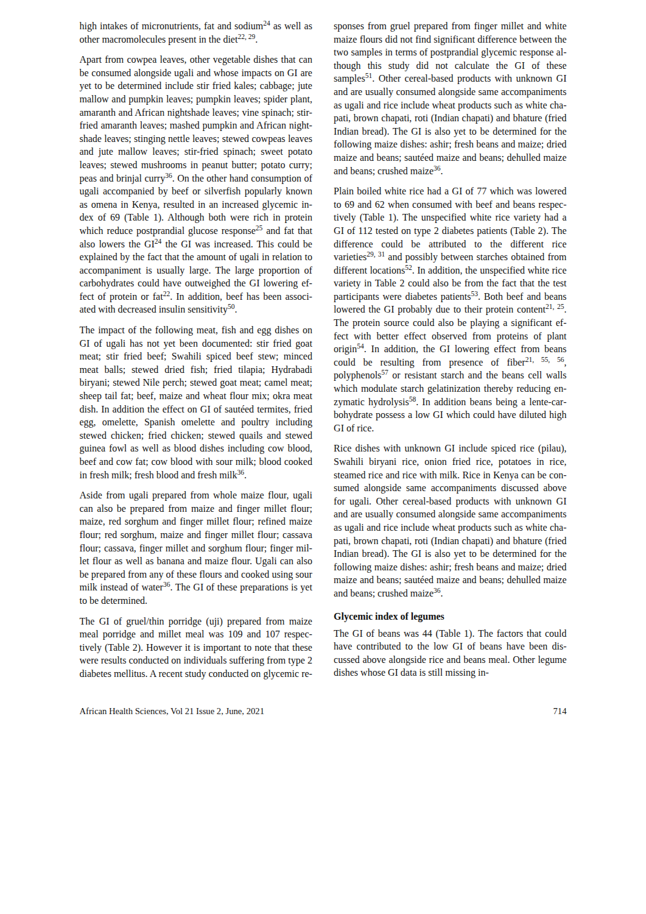high intakes of micronutrients, fat and sodium24 as well as other macromolecules present in the diet22, 29.
Apart from cowpea leaves, other vegetable dishes that can be consumed alongside ugali and whose impacts on GI are yet to be determined include stir fried kales; cabbage; jute mallow and pumpkin leaves; pumpkin leaves; spider plant, amaranth and African nightshade leaves; vine spinach; stir-fried amaranth leaves; mashed pumpkin and African nightshade leaves; stinging nettle leaves; stewed cowpeas leaves and jute mallow leaves; stir-fried spinach; sweet potato leaves; stewed mushrooms in peanut butter; potato curry; peas and brinjal curry36. On the other hand consumption of ugali accompanied by beef or silverfish popularly known as omena in Kenya, resulted in an increased glycemic index of 69 (Table 1). Although both were rich in protein which reduce postprandial glucose response25 and fat that also lowers the GI24 the GI was increased. This could be explained by the fact that the amount of ugali in relation to accompaniment is usually large. The large proportion of carbohydrates could have outweighed the GI lowering effect of protein or fat22. In addition, beef has been associated with decreased insulin sensitivity50.
The impact of the following meat, fish and egg dishes on GI of ugali has not yet been documented: stir fried goat meat; stir fried beef; Swahili spiced beef stew; minced meat balls; stewed dried fish; fried tilapia; Hydrabadi biryani; stewed Nile perch; stewed goat meat; camel meat; sheep tail fat; beef, maize and wheat flour mix; okra meat dish. In addition the effect on GI of sautéed termites, fried egg, omelette, Spanish omelette and poultry including stewed chicken; fried chicken; stewed quails and stewed guinea fowl as well as blood dishes including cow blood, beef and cow fat; cow blood with sour milk; blood cooked in fresh milk; fresh blood and fresh milk36.
Aside from ugali prepared from whole maize flour, ugali can also be prepared from maize and finger millet flour; maize, red sorghum and finger millet flour; refined maize flour; red sorghum, maize and finger millet flour; cassava flour; cassava, finger millet and sorghum flour; finger millet flour as well as banana and maize flour. Ugali can also be prepared from any of these flours and cooked using sour milk instead of water36. The GI of these preparations is yet to be determined.
The GI of gruel/thin porridge (uji) prepared from maize meal porridge and millet meal was 109 and 107 respectively (Table 2). However it is important to note that these were results conducted on individuals suffering from type 2 diabetes mellitus. A recent study conducted on glycemic responses from gruel prepared from finger millet and white maize flours did not find significant difference between the two samples in terms of postprandial glycemic response although this study did not calculate the GI of these samples51. Other cereal-based products with unknown GI and are usually consumed alongside same accompaniments as ugali and rice include wheat products such as white chapati, brown chapati, roti (Indian chapati) and bhature (fried Indian bread). The GI is also yet to be determined for the following maize dishes: ashir; fresh beans and maize; dried maize and beans; sautéed maize and beans; dehulled maize and beans; crushed maize36.
Plain boiled white rice had a GI of 77 which was lowered to 69 and 62 when consumed with beef and beans respectively (Table 1). The unspecified white rice variety had a GI of 112 tested on type 2 diabetes patients (Table 2). The difference could be attributed to the different rice varieties29, 31 and possibly between starches obtained from different locations52. In addition, the unspecified white rice variety in Table 2 could also be from the fact that the test participants were diabetes patients53. Both beef and beans lowered the GI probably due to their protein content21, 25. The protein source could also be playing a significant effect with better effect observed from proteins of plant origin54. In addition, the GI lowering effect from beans could be resulting from presence of fiber21, 55, 56, polyphenols57 or resistant starch and the beans cell walls which modulate starch gelatinization thereby reducing enzymatic hydrolysis58. In addition beans being a lente-carbohydrate possess a low GI which could have diluted high GI of rice.
Rice dishes with unknown GI include spiced rice (pilau), Swahili biryani rice, onion fried rice, potatoes in rice, steamed rice and rice with milk. Rice in Kenya can be consumed alongside same accompaniments discussed above for ugali. Other cereal-based products with unknown GI and are usually consumed alongside same accompaniments as ugali and rice include wheat products such as white chapati, brown chapati, roti (Indian chapati) and bhature (fried Indian bread). The GI is also yet to be determined for the following maize dishes: ashir; fresh beans and maize; dried maize and beans; sautéed maize and beans; dehulled maize and beans; crushed maize36.
Glycemic index of legumes
The GI of beans was 44 (Table 1). The factors that could have contributed to the low GI of beans have been discussed above alongside rice and beans meal. Other legume dishes whose GI data is still missing in-
African Health Sciences, Vol 21 Issue 2, June, 2021 714